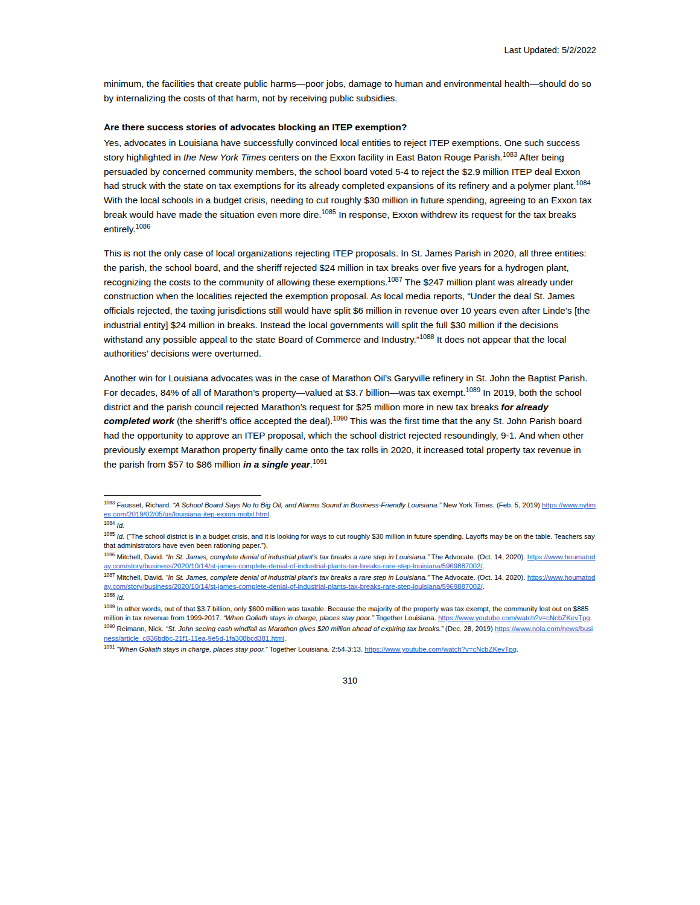Last Updated: 5/2/2022
minimum, the facilities that create public harms—poor jobs, damage to human and environmental health—should do so by internalizing the costs of that harm, not by receiving public subsidies.
Are there success stories of advocates blocking an ITEP exemption?
Yes, advocates in Louisiana have successfully convinced local entities to reject ITEP exemptions. One such success story highlighted in the New York Times centers on the Exxon facility in East Baton Rouge Parish.1083 After being persuaded by concerned community members, the school board voted 5-4 to reject the $2.9 million ITEP deal Exxon had struck with the state on tax exemptions for its already completed expansions of its refinery and a polymer plant.1084 With the local schools in a budget crisis, needing to cut roughly $30 million in future spending, agreeing to an Exxon tax break would have made the situation even more dire.1085 In response, Exxon withdrew its request for the tax breaks entirely.1086
This is not the only case of local organizations rejecting ITEP proposals. In St. James Parish in 2020, all three entities: the parish, the school board, and the sheriff rejected $24 million in tax breaks over five years for a hydrogen plant, recognizing the costs to the community of allowing these exemptions.1087 The $247 million plant was already under construction when the localities rejected the exemption proposal. As local media reports, “Under the deal St. James officials rejected, the taxing jurisdictions still would have split $6 million in revenue over 10 years even after Linde’s [the industrial entity] $24 million in breaks. Instead the local governments will split the full $30 million if the decisions withstand any possible appeal to the state Board of Commerce and Industry.”1088 It does not appear that the local authorities’ decisions were overturned.
Another win for Louisiana advocates was in the case of Marathon Oil’s Garyville refinery in St. John the Baptist Parish. For decades, 84% of all of Marathon’s property—valued at $3.7 billion—was tax exempt.1089 In 2019, both the school district and the parish council rejected Marathon’s request for $25 million more in new tax breaks for already completed work (the sheriff’s office accepted the deal).1090 This was the first time that the any St. John Parish board had the opportunity to approve an ITEP proposal, which the school district rejected resoundingly, 9-1. And when other previously exempt Marathon property finally came onto the tax rolls in 2020, it increased total property tax revenue in the parish from $57 to $86 million in a single year.1091
1083 Fausset, Richard. “A School Board Says No to Big Oil, and Alarms Sound in Business-Friendly Louisiana.” New York Times. (Feb. 5, 2019) https://www.nytimes.com/2019/02/05/us/louisiana-itep-exxon-mobil.html.
1084 Id.
1085 Id. (“The school district is in a budget crisis, and it is looking for ways to cut roughly $30 million in future spending. Layoffs may be on the table. Teachers say that administrators have even been rationing paper.”).
1086 Mitchell, David. “In St. James, complete denial of industrial plant’s tax breaks a rare step in Louisiana.” The Advocate. (Oct. 14, 2020). https://www.houmatoday.com/story/business/2020/10/14/st-james-complete-denial-of-industrial-plants-tax-breaks-rare-step-louisiana/5969887002/.
1087 Mitchell, David. “In St. James, complete denial of industrial plant’s tax breaks a rare step in Louisiana.” The Advocate. (Oct. 14, 2020). https://www.houmatoday.com/story/business/2020/10/14/st-james-complete-denial-of-industrial-plants-tax-breaks-rare-step-louisiana/5969887002/.
1088 Id.
1089 In other words, out of that $3.7 billion, only $600 million was taxable. Because the majority of the property was tax exempt, the community lost out on $885 million in tax revenue from 1999-2017. “When Goliath stays in charge, places stay poor.” Together Louisiana. https://www.youtube.com/watch?v=cNcbZKevTpg.
1090 Reimann, Nick. “St. John seeing cash windfall as Marathon gives $20 million ahead of expiring tax breaks.” (Dec. 28, 2019) https://www.nola.com/news/business/article_c836bdbc-21f1-11ea-9e5d-1fa308bcd381.html.
1091 “When Goliath stays in charge, places stay poor.” Together Louisiana. 2:54-3:13. https://www.youtube.com/watch?v=cNcbZKevTpg.
310